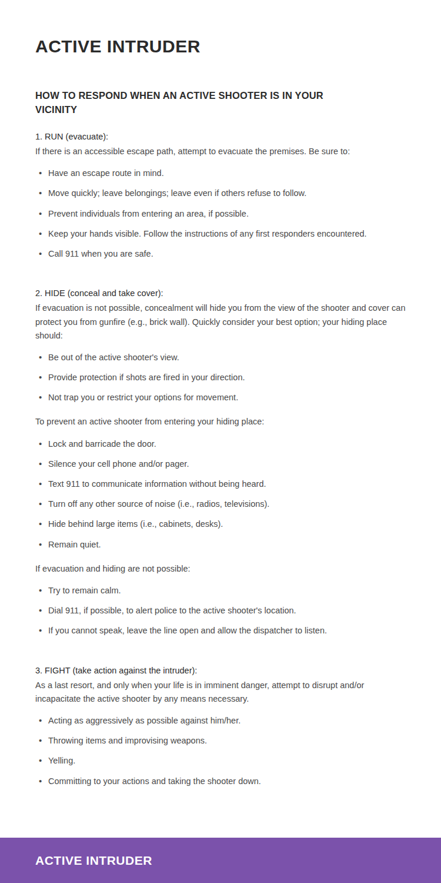ACTIVE INTRUDER
HOW TO RESPOND WHEN AN ACTIVE SHOOTER IS IN YOUR VICINITY
1. RUN (evacuate):
If there is an accessible escape path, attempt to evacuate the premises. Be sure to:
Have an escape route in mind.
Move quickly; leave belongings; leave even if others refuse to follow.
Prevent individuals from entering an area, if possible.
Keep your hands visible. Follow the instructions of any first responders encountered.
Call 911 when you are safe.
2. HIDE (conceal and take cover):
If evacuation is not possible, concealment will hide you from the view of the shooter and cover can protect you from gunfire (e.g., brick wall). Quickly consider your best option; your hiding place should:
Be out of the active shooter's view.
Provide protection if shots are fired in your direction.
Not trap you or restrict your options for movement.
To prevent an active shooter from entering your hiding place:
Lock and barricade the door.
Silence your cell phone and/or pager.
Text 911 to communicate information without being heard.
Turn off any other source of noise (i.e., radios, televisions).
Hide behind large items (i.e., cabinets, desks).
Remain quiet.
If evacuation and hiding are not possible:
Try to remain calm.
Dial 911, if possible, to alert police to the active shooter's location.
If you cannot speak, leave the line open and allow the dispatcher to listen.
3. FIGHT (take action against the intruder):
As a last resort, and only when your life is in imminent danger, attempt to disrupt and/or incapacitate the active shooter by any means necessary.
Acting as aggressively as possible against him/her.
Throwing items and improvising weapons.
Yelling.
Committing to your actions and taking the shooter down.
ACTIVE INTRUDER